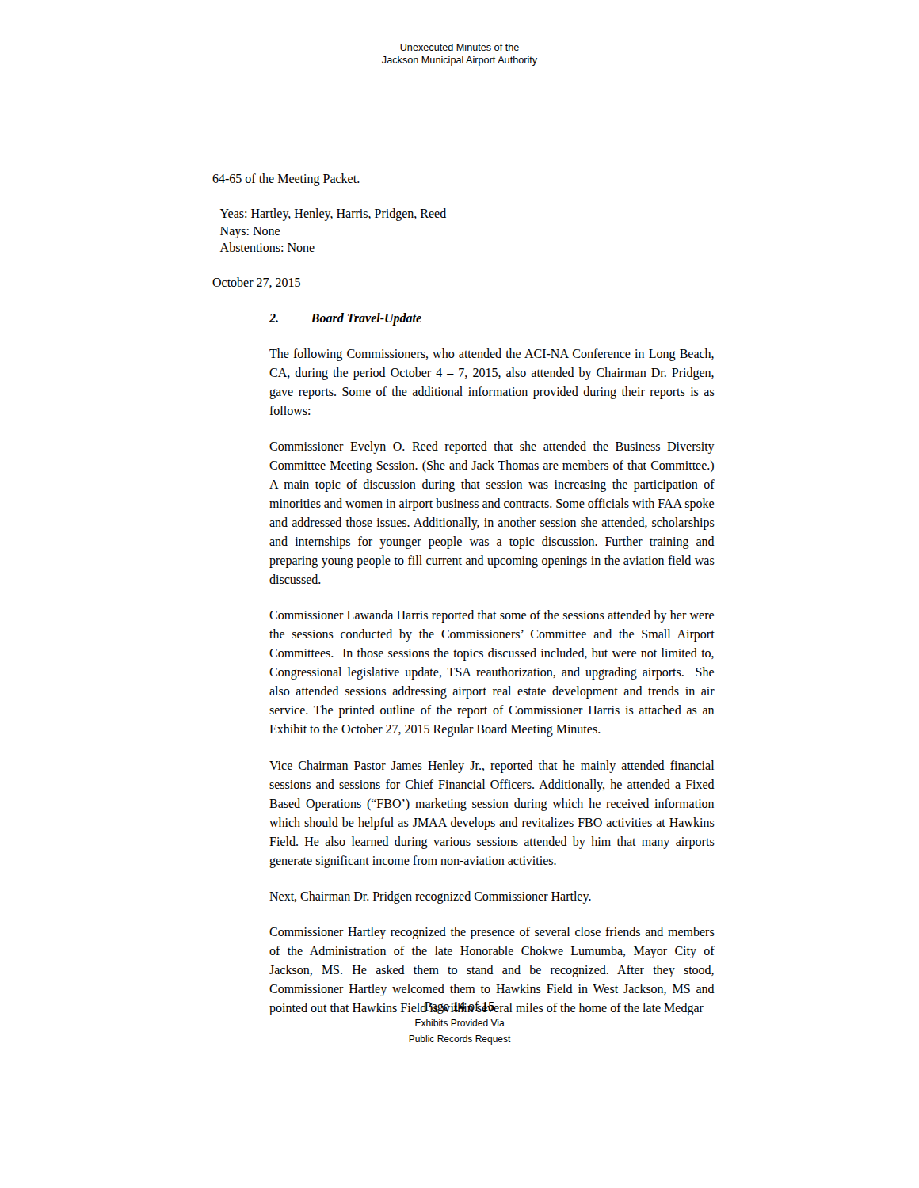Unexecuted Minutes of the
Jackson Municipal Airport Authority
64-65 of the Meeting Packet.
Yeas: Hartley, Henley, Harris, Pridgen, Reed
Nays: None
Abstentions: None
October 27, 2015
2. Board Travel-Update
The following Commissioners, who attended the ACI-NA Conference in Long Beach, CA, during the period October 4 – 7, 2015, also attended by Chairman Dr. Pridgen, gave reports. Some of the additional information provided during their reports is as follows:
Commissioner Evelyn O. Reed reported that she attended the Business Diversity Committee Meeting Session. (She and Jack Thomas are members of that Committee.) A main topic of discussion during that session was increasing the participation of minorities and women in airport business and contracts. Some officials with FAA spoke and addressed those issues. Additionally, in another session she attended, scholarships and internships for younger people was a topic discussion. Further training and preparing young people to fill current and upcoming openings in the aviation field was discussed.
Commissioner Lawanda Harris reported that some of the sessions attended by her were the sessions conducted by the Commissioners’ Committee and the Small Airport Committees. In those sessions the topics discussed included, but were not limited to, Congressional legislative update, TSA reauthorization, and upgrading airports. She also attended sessions addressing airport real estate development and trends in air service. The printed outline of the report of Commissioner Harris is attached as an Exhibit to the October 27, 2015 Regular Board Meeting Minutes.
Vice Chairman Pastor James Henley Jr., reported that he mainly attended financial sessions and sessions for Chief Financial Officers. Additionally, he attended a Fixed Based Operations (“FBO’) marketing session during which he received information which should be helpful as JMAA develops and revitalizes FBO activities at Hawkins Field. He also learned during various sessions attended by him that many airports generate significant income from non-aviation activities.
Next, Chairman Dr. Pridgen recognized Commissioner Hartley.
Commissioner Hartley recognized the presence of several close friends and members of the Administration of the late Honorable Chokwe Lumumba, Mayor City of Jackson, MS. He asked them to stand and be recognized. After they stood, Commissioner Hartley welcomed them to Hawkins Field in West Jackson, MS and pointed out that Hawkins Field is within several miles of the home of the late Medgar
Page 14 of 15
Exhibits Provided Via
Public Records Request